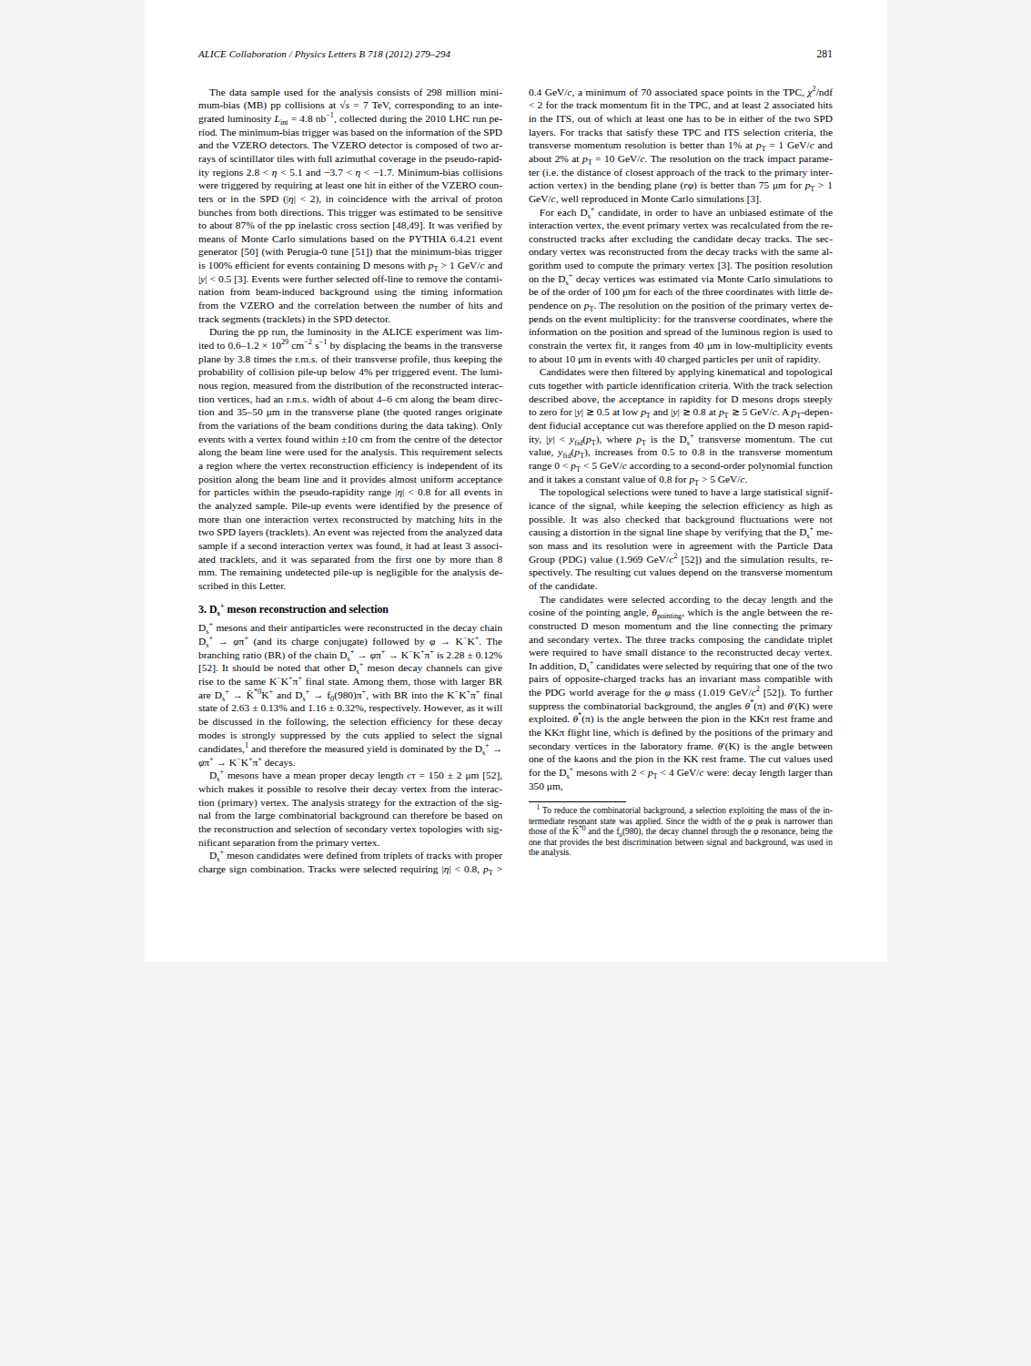ALICE Collaboration / Physics Letters B 718 (2012) 279–294 281
The data sample used for the analysis consists of 298 million minimum-bias (MB) pp collisions at √s = 7 TeV, corresponding to an integrated luminosity Lint = 4.8 nb−1, collected during the 2010 LHC run period. The minimum-bias trigger was based on the information of the SPD and the VZERO detectors. The VZERO detector is composed of two arrays of scintillator tiles with full azimuthal coverage in the pseudo-rapidity regions 2.8 < η < 5.1 and −3.7 < η < −1.7. Minimum-bias collisions were triggered by requiring at least one hit in either of the VZERO counters or in the SPD (|η| < 2), in coincidence with the arrival of proton bunches from both directions. This trigger was estimated to be sensitive to about 87% of the pp inelastic cross section [48,49]. It was verified by means of Monte Carlo simulations based on the PYTHIA 6.4.21 event generator [50] (with Perugia-0 tune [51]) that the minimum-bias trigger is 100% efficient for events containing D mesons with pT > 1 GeV/c and |y| < 0.5 [3]. Events were further selected off-line to remove the contamination from beam-induced background using the timing information from the VZERO and the correlation between the number of hits and track segments (tracklets) in the SPD detector.
During the pp run, the luminosity in the ALICE experiment was limited to 0.6–1.2 × 1029 cm−2 s−1 by displacing the beams in the transverse plane by 3.8 times the r.m.s. of their transverse profile, thus keeping the probability of collision pile-up below 4% per triggered event. The luminous region, measured from the distribution of the reconstructed interaction vertices, had an r.m.s. width of about 4–6 cm along the beam direction and 35–50 μm in the transverse plane (the quoted ranges originate from the variations of the beam conditions during the data taking). Only events with a vertex found within ±10 cm from the centre of the detector along the beam line were used for the analysis. This requirement selects a region where the vertex reconstruction efficiency is independent of its position along the beam line and it provides almost uniform acceptance for particles within the pseudo-rapidity range |η| < 0.8 for all events in the analyzed sample. Pile-up events were identified by the presence of more than one interaction vertex reconstructed by matching hits in the two SPD layers (tracklets). An event was rejected from the analyzed data sample if a second interaction vertex was found, it had at least 3 associated tracklets, and it was separated from the first one by more than 8 mm. The remaining undetected pile-up is negligible for the analysis described in this Letter.
3. Ds+ meson reconstruction and selection
Ds+ mesons and their antiparticles were reconstructed in the decay chain Ds+ → φπ+ (and its charge conjugate) followed by φ → K−K+. The branching ratio (BR) of the chain Ds+ → φπ+ → K−K+π+ is 2.28 ± 0.12% [52]. It should be noted that other Ds+ meson decay channels can give rise to the same K−K+π+ final state. Among them, those with larger BR are Ds+ → K̄*0K+ and Ds+ → f0(980)π+, with BR into the K−K+π+ final state of 2.63 ± 0.13% and 1.16 ± 0.32%, respectively. However, as it will be discussed in the following, the selection efficiency for these decay modes is strongly suppressed by the cuts applied to select the signal candidates,1 and therefore the measured yield is dominated by the Ds+ → φπ+ → K−K+π+ decays.
Ds+ mesons have a mean proper decay length cτ = 150 ± 2 μm [52], which makes it possible to resolve their decay vertex from the interaction (primary) vertex. The analysis strategy for the extraction of the signal from the large combinatorial background can therefore be based on the reconstruction and selection of secondary vertex topologies with significant separation from the primary vertex.
Ds+ meson candidates were defined from triplets of tracks with proper charge sign combination. Tracks were selected requiring |η| < 0.8, pT > 0.4 GeV/c, a minimum of 70 associated space points in the TPC, χ2/ndf < 2 for the track momentum fit in the TPC, and at least 2 associated hits in the ITS, out of which at least one has to be in either of the two SPD layers. For tracks that satisfy these TPC and ITS selection criteria, the transverse momentum resolution is better than 1% at pT = 1 GeV/c and about 2% at pT = 10 GeV/c. The resolution on the track impact parameter (i.e. the distance of closest approach of the track to the primary interaction vertex) in the bending plane (rφ) is better than 75 μm for pT > 1 GeV/c, well reproduced in Monte Carlo simulations [3].
For each Ds+ candidate, in order to have an unbiased estimate of the interaction vertex, the event primary vertex was recalculated from the reconstructed tracks after excluding the candidate decay tracks. The secondary vertex was reconstructed from the decay tracks with the same algorithm used to compute the primary vertex [3]. The position resolution on the Ds+ decay vertices was estimated via Monte Carlo simulations to be of the order of 100 μm for each of the three coordinates with little dependence on pT. The resolution on the position of the primary vertex depends on the event multiplicity: for the transverse coordinates, where the information on the position and spread of the luminous region is used to constrain the vertex fit, it ranges from 40 μm in low-multiplicity events to about 10 μm in events with 40 charged particles per unit of rapidity.
Candidates were then filtered by applying kinematical and topological cuts together with particle identification criteria. With the track selection described above, the acceptance in rapidity for D mesons drops steeply to zero for |y| ≳ 0.5 at low pT and |y| ≳ 0.8 at pT ≳ 5 GeV/c. A pT-dependent fiducial acceptance cut was therefore applied on the D meson rapidity, |y| < yfid(pT), where pT is the Ds+ transverse momentum. The cut value, yfid(pT), increases from 0.5 to 0.8 in the transverse momentum range 0 < pT < 5 GeV/c according to a second-order polynomial function and it takes a constant value of 0.8 for pT > 5 GeV/c.
The topological selections were tuned to have a large statistical significance of the signal, while keeping the selection efficiency as high as possible. It was also checked that background fluctuations were not causing a distortion in the signal line shape by verifying that the Ds+ meson mass and its resolution were in agreement with the Particle Data Group (PDG) value (1.969 GeV/c2 [52]) and the simulation results, respectively. The resulting cut values depend on the transverse momentum of the candidate.
The candidates were selected according to the decay length and the cosine of the pointing angle, θpointing, which is the angle between the reconstructed D meson momentum and the line connecting the primary and secondary vertex. The three tracks composing the candidate triplet were required to have small distance to the reconstructed decay vertex. In addition, Ds+ candidates were selected by requiring that one of the two pairs of opposite-charged tracks has an invariant mass compatible with the PDG world average for the φ mass (1.019 GeV/c2 [52]). To further suppress the combinatorial background, the angles θ*(π) and θ′(K) were exploited. θ*(π) is the angle between the pion in the KKπ rest frame and the KKπ flight line, which is defined by the positions of the primary and secondary vertices in the laboratory frame. θ′(K) is the angle between one of the kaons and the pion in the KK rest frame. The cut values used for the Ds+ mesons with 2 < pT < 4 GeV/c were: decay length larger than 350 μm,
1 To reduce the combinatorial background, a selection exploiting the mass of the intermediate resonant state was applied. Since the width of the φ peak is narrower than those of the K̄*0 and the f0(980), the decay channel through the φ resonance, being the one that provides the best discrimination between signal and background, was used in the analysis.